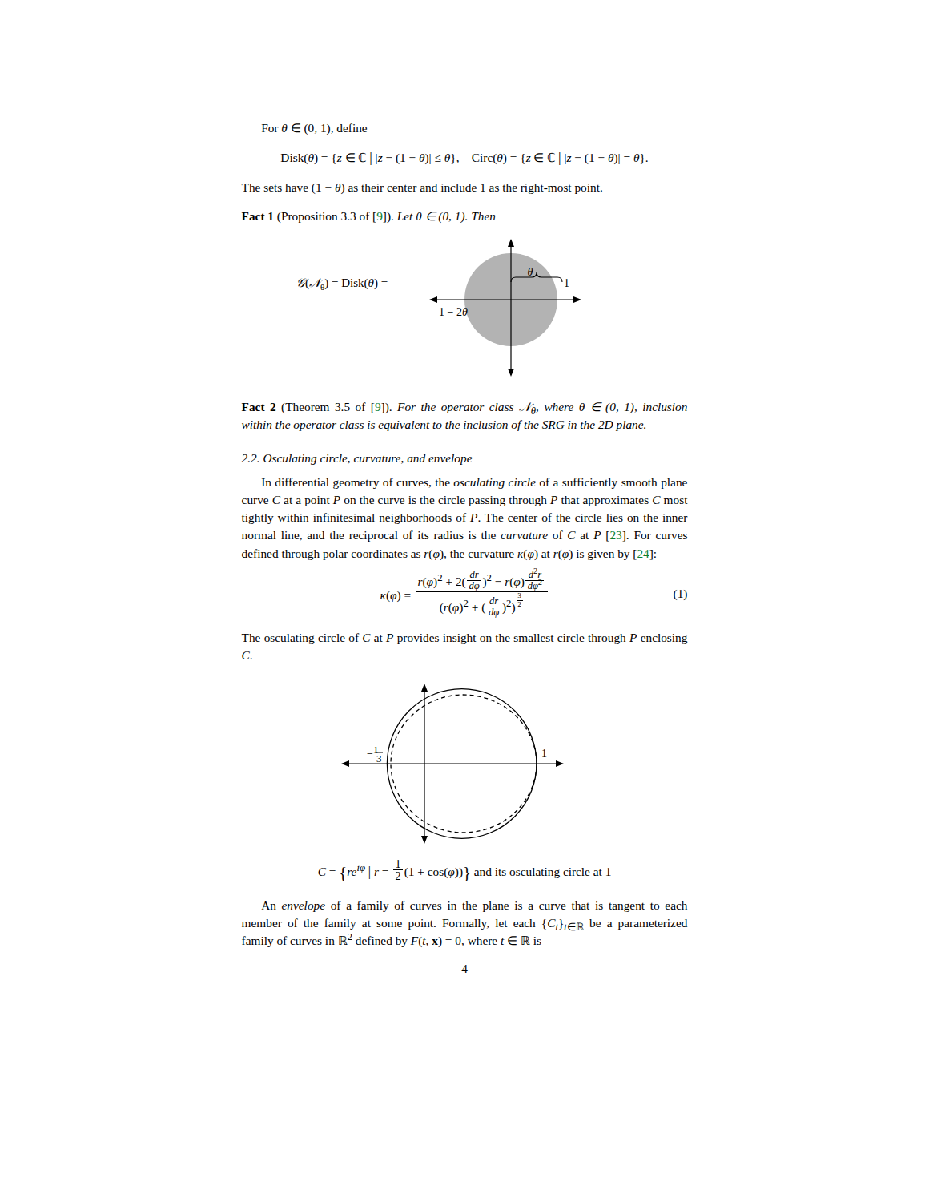For θ ∈ (0, 1), define
Disk(θ) = {z ∈ ℂ | |z − (1 − θ)| ≤ θ}, Circ(θ) = {z ∈ ℂ | |z − (1 − θ)| = θ}.
The sets have (1 − θ) as their center and include 1 as the right-most point.
Fact 1 (Proposition 3.3 of [9]). Let θ ∈ (0, 1). Then
𝒢(𝒩θ) = Disk(θ) = θ 1 1 − 2θ
Fact 2 (Theorem 3.5 of [9]). For the operator class 𝒩θ, where θ ∈ (0, 1), inclusion within the operator class is equivalent to the inclusion of the SRG in the 2D plane.
2.2. Osculating circle, curvature, and envelope
In differential geometry of curves, the osculating circle of a sufficiently smooth plane curve C at a point P on the curve is the circle passing through P that approximates C most tightly within infinitesimal neighborhoods of P. The center of the circle lies on the inner normal line, and the reciprocal of its radius is the curvature of C at P [23]. For curves defined through polar coordinates as r(φ), the curvature κ(φ) at r(φ) is given by [24]:
κ(φ) = r(φ)2 + 2(dr dφ)2 − r(φ)d2r dφ2 (r(φ)2 + (dr dφ)2)32 (1)
The osculating circle of C at P provides insight on the smallest circle through P enclosing C.
−1 3 1
C = {reiφ | r = 12(1 + cos(φ))} and its osculating circle at 1
An envelope of a family of curves in the plane is a curve that is tangent to each member of the family at some point. Formally, let each {Ct}t∈ℝ be a parameterized family of curves in ℝ2 defined by F(t, x) = 0, where t ∈ ℝ is
4